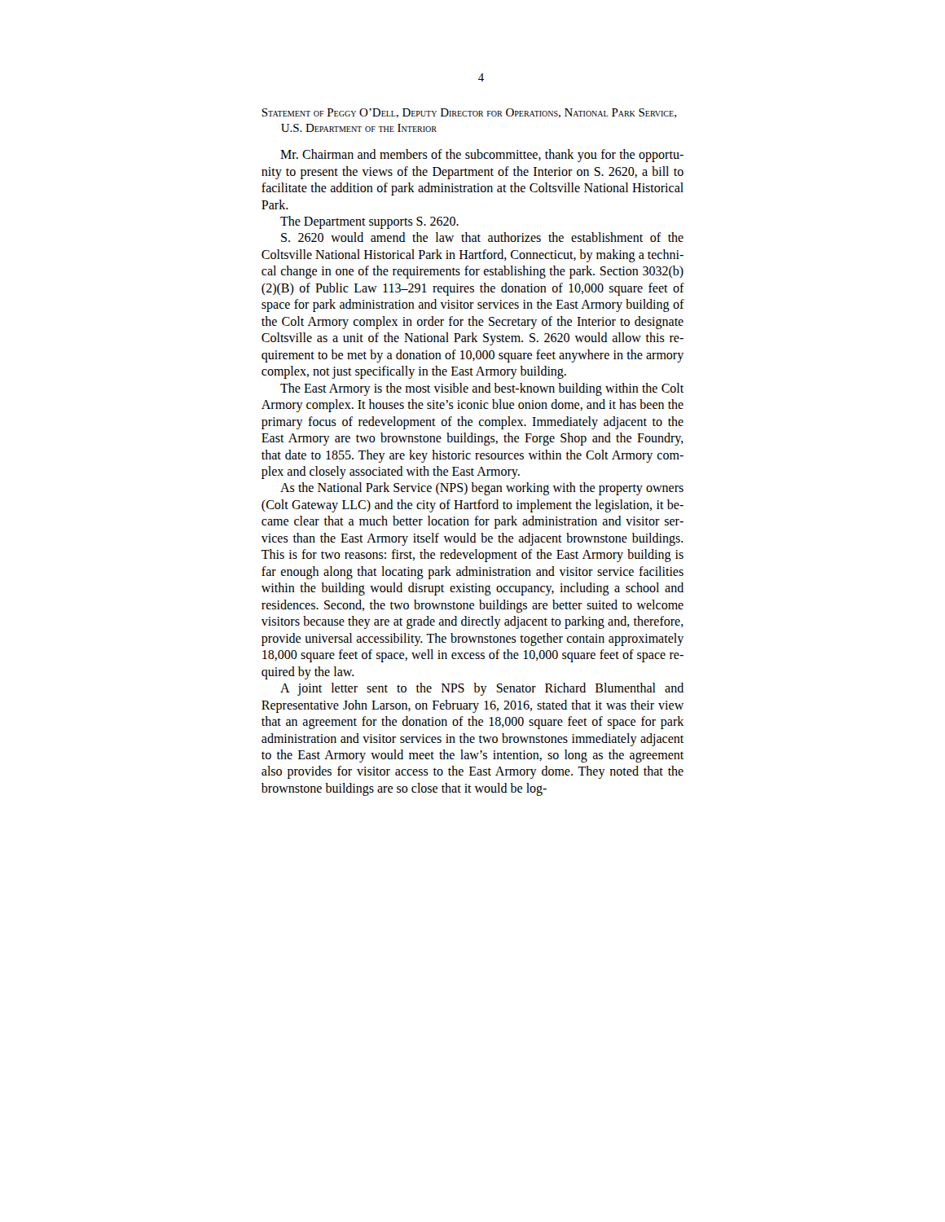4
Statement of Peggy O’Dell, Deputy Director for Operations, National Park Service, U.S. Department of the Interior
Mr. Chairman and members of the subcommittee, thank you for the opportunity to present the views of the Department of the Interior on S. 2620, a bill to facilitate the addition of park administration at the Coltsville National Historical Park.
The Department supports S. 2620.
S. 2620 would amend the law that authorizes the establishment of the Coltsville National Historical Park in Hartford, Connecticut, by making a technical change in one of the requirements for establishing the park. Section 3032(b)(2)(B) of Public Law 113–291 requires the donation of 10,000 square feet of space for park administration and visitor services in the East Armory building of the Colt Armory complex in order for the Secretary of the Interior to designate Coltsville as a unit of the National Park System. S. 2620 would allow this requirement to be met by a donation of 10,000 square feet anywhere in the armory complex, not just specifically in the East Armory building.
The East Armory is the most visible and best-known building within the Colt Armory complex. It houses the site’s iconic blue onion dome, and it has been the primary focus of redevelopment of the complex. Immediately adjacent to the East Armory are two brownstone buildings, the Forge Shop and the Foundry, that date to 1855. They are key historic resources within the Colt Armory complex and closely associated with the East Armory.
As the National Park Service (NPS) began working with the property owners (Colt Gateway LLC) and the city of Hartford to implement the legislation, it became clear that a much better location for park administration and visitor services than the East Armory itself would be the adjacent brownstone buildings. This is for two reasons: first, the redevelopment of the East Armory building is far enough along that locating park administration and visitor service facilities within the building would disrupt existing occupancy, including a school and residences. Second, the two brownstone buildings are better suited to welcome visitors because they are at grade and directly adjacent to parking and, therefore, provide universal accessibility. The brownstones together contain approximately 18,000 square feet of space, well in excess of the 10,000 square feet of space required by the law.
A joint letter sent to the NPS by Senator Richard Blumenthal and Representative John Larson, on February 16, 2016, stated that it was their view that an agreement for the donation of the 18,000 square feet of space for park administration and visitor services in the two brownstones immediately adjacent to the East Armory would meet the law’s intention, so long as the agreement also provides for visitor access to the East Armory dome. They noted that the brownstone buildings are so close that it would be log-